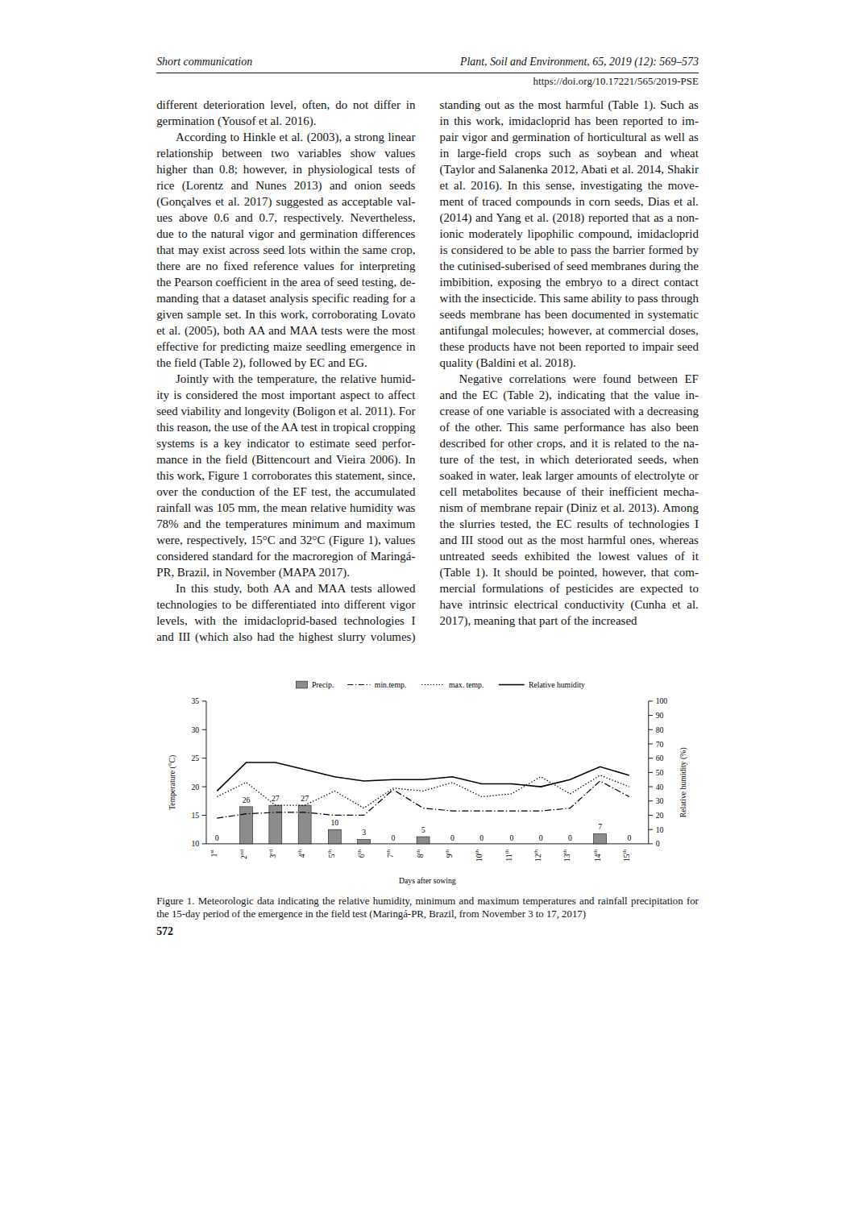Short communication
Plant, Soil and Environment, 65, 2019 (12): 569–573
https://doi.org/10.17221/565/2019-PSE
different deterioration level, often, do not differ in germination (Yousof et al. 2016).
According to Hinkle et al. (2003), a strong linear relationship between two variables show values higher than 0.8; however, in physiological tests of rice (Lorentz and Nunes 2013) and onion seeds (Gonçalves et al. 2017) suggested as acceptable values above 0.6 and 0.7, respectively. Nevertheless, due to the natural vigor and germination differences that may exist across seed lots within the same crop, there are no fixed reference values for interpreting the Pearson coefficient in the area of seed testing, demanding that a dataset analysis specific reading for a given sample set. In this work, corroborating Lovato et al. (2005), both AA and MAA tests were the most effective for predicting maize seedling emergence in the field (Table 2), followed by EC and EG.
Jointly with the temperature, the relative humidity is considered the most important aspect to affect seed viability and longevity (Boligon et al. 2011). For this reason, the use of the AA test in tropical cropping systems is a key indicator to estimate seed performance in the field (Bittencourt and Vieira 2006). In this work, Figure 1 corroborates this statement, since, over the conduction of the EF test, the accumulated rainfall was 105 mm, the mean relative humidity was 78% and the temperatures minimum and maximum were, respectively, 15°C and 32°C (Figure 1), values considered standard for the macroregion of Maringá-PR, Brazil, in November (MAPA 2017).
In this study, both AA and MAA tests allowed technologies to be differentiated into different vigor levels, with the imidacloprid-based technologies I and III (which also had the highest slurry volumes) standing out as the most harmful (Table 1). Such as in this work, imidacloprid has been reported to impair vigor and germination of horticultural as well as in large-field crops such as soybean and wheat (Taylor and Salanenka 2012, Abati et al. 2014, Shakir et al. 2016). In this sense, investigating the movement of traced compounds in corn seeds, Dias et al. (2014) and Yang et al. (2018) reported that as a non-ionic moderately lipophilic compound, imidacloprid is considered to be able to pass the barrier formed by the cutinised-suberised of seed membranes during the imbibition, exposing the embryo to a direct contact with the insecticide. This same ability to pass through seeds membrane has been documented in systematic antifungal molecules; however, at commercial doses, these products have not been reported to impair seed quality (Baldini et al. 2018).
Negative correlations were found between EF and the EC (Table 2), indicating that the value increase of one variable is associated with a decreasing of the other. This same performance has also been described for other crops, and it is related to the nature of the test, in which deteriorated seeds, when soaked in water, leak larger amounts of electrolyte or cell metabolites because of their inefficient mechanism of membrane repair (Diniz et al. 2013). Among the slurries tested, the EC results of technologies I and III stood out as the most harmful ones, whereas untreated seeds exhibited the lowest values of it (Table 1). It should be pointed, however, that commercial formulations of pesticides are expected to have intrinsic electrical conductivity (Cunha et al. 2017), meaning that part of the increased
Precip. min.temp. max. temp. Relative humidity 35 30 25 20 15 10 Temperature (°C) 100 90 80 70 60 50 40 30 20 10 0 Relative humidity (%) 0 26 27 27 10 3 0 5 0 0 0 0 0 7 0 1st 2nd 3rd 4th 5th 6th 7th 8th 9th 10th 11th 12th 13th 14th 15th Days after sowing
Figure 1. Meteorologic data indicating the relative humidity, minimum and maximum temperatures and rainfall precipitation for the 15-day period of the emergence in the field test (Maringá-PR, Brazil, from November 3 to 17, 2017)
572